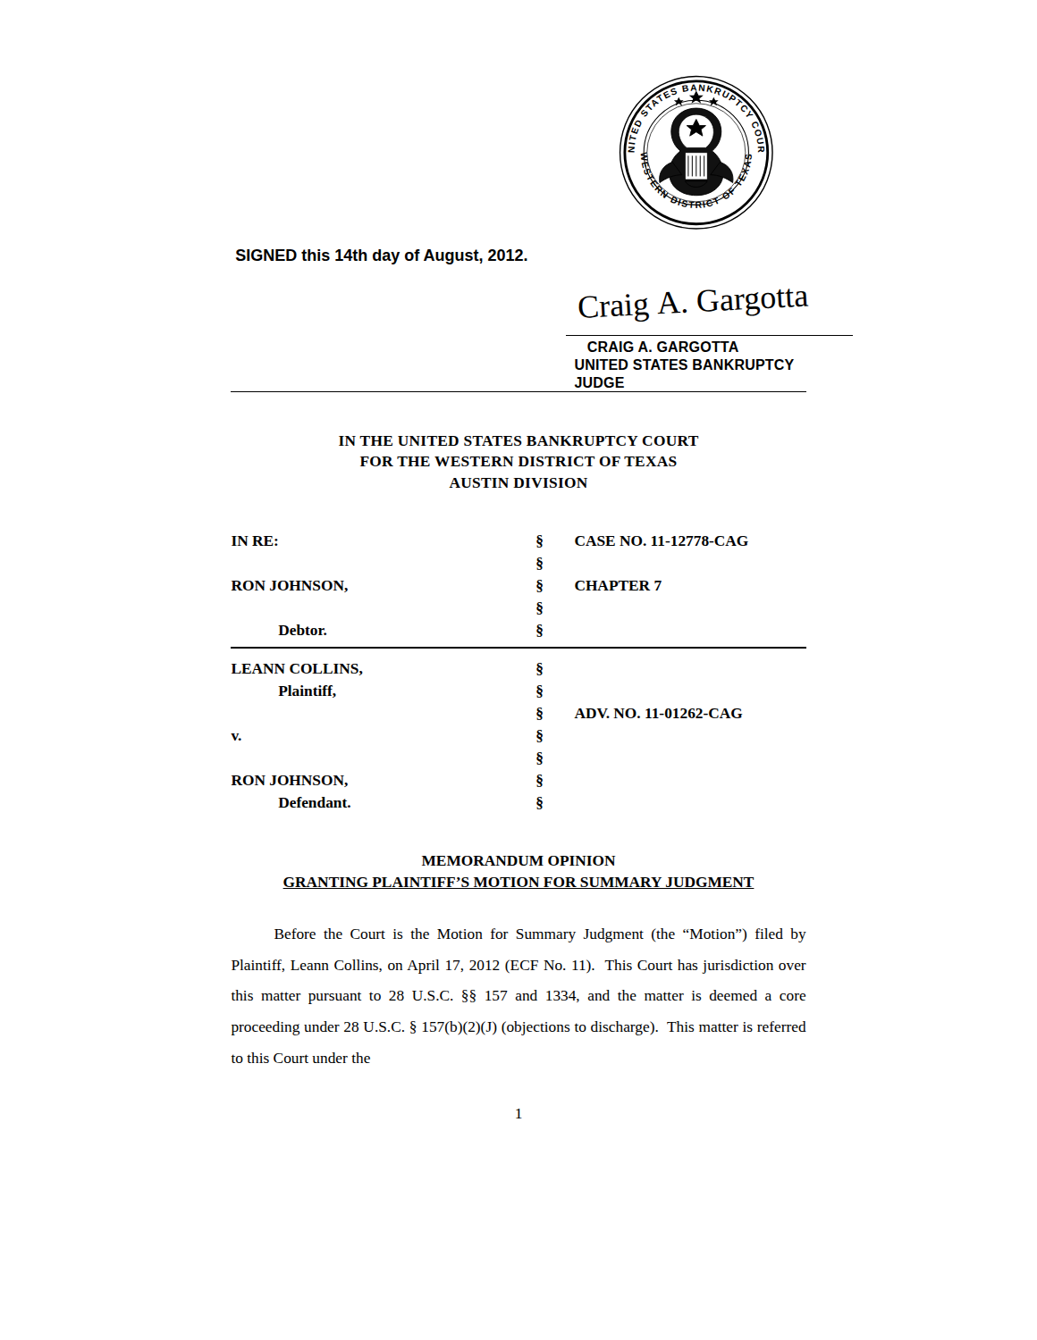UNITED STATES BANKRUPTCY COURT WESTERN DISTRICT OF TEXAS
SIGNED this 14th day of August, 2012.
Craig A. Gargotta
CRAIG A. GARGOTTA
UNITED STATES BANKRUPTCY JUDGE
IN THE UNITED STATES BANKRUPTCY COURT
FOR THE WESTERN DISTRICT OF TEXAS
AUSTIN DIVISION
| IN RE: | § | CASE NO. 11-12778-CAG |
| | § | |
| RON JOHNSON, | § | CHAPTER 7 |
| | § | |
| Debtor. | § | |
| LEANN COLLINS, | § | |
| Plaintiff, | § | |
| | § | ADV. NO. 11-01262-CAG |
| v. | § | |
| | § | |
| RON JOHNSON, | § | |
| Defendant. | § | |
MEMORANDUM OPINION
GRANTING PLAINTIFF’S MOTION FOR SUMMARY JUDGMENT
Before the Court is the Motion for Summary Judgment (the “Motion”) filed by Plaintiff, Leann Collins, on April 17, 2012 (ECF No. 11). This Court has jurisdiction over this matter pursuant to 28 U.S.C. §§ 157 and 1334, and the matter is deemed a core proceeding under 28 U.S.C. § 157(b)(2)(J) (objections to discharge). This matter is referred to this Court under the
1